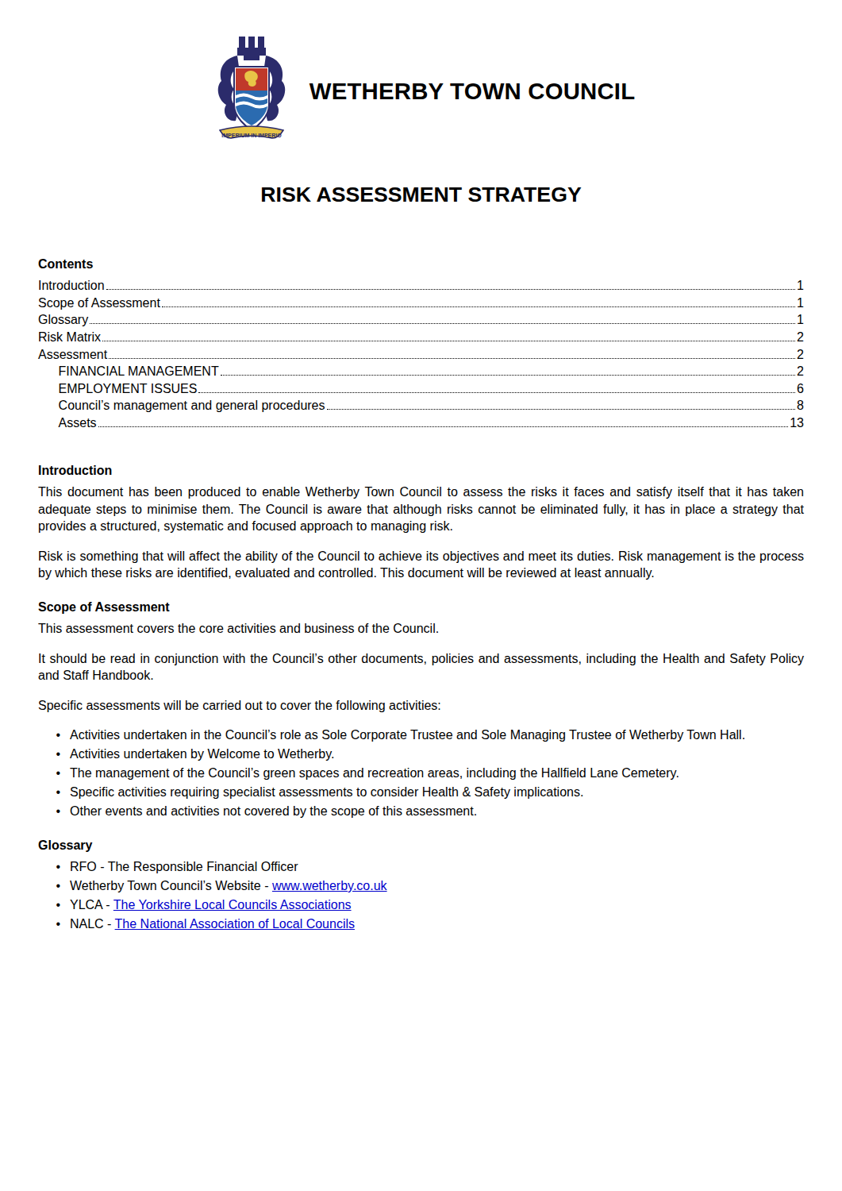IMPERIUM IN IMPERIO
WETHERBY TOWN COUNCIL
RISK ASSESSMENT STRATEGY
Contents
Introduction 1
Scope of Assessment 1
Glossary 1
Risk Matrix 2
Assessment 2
FINANCIAL MANAGEMENT 2
EMPLOYMENT ISSUES 6
Council’s management and general procedures 8
Assets 13
Introduction
This document has been produced to enable Wetherby Town Council to assess the risks it faces and satisfy itself that it has taken adequate steps to minimise them. The Council is aware that although risks cannot be eliminated fully, it has in place a strategy that provides a structured, systematic and focused approach to managing risk.
Risk is something that will affect the ability of the Council to achieve its objectives and meet its duties. Risk management is the process by which these risks are identified, evaluated and controlled. This document will be reviewed at least annually.
Scope of Assessment
This assessment covers the core activities and business of the Council.
It should be read in conjunction with the Council’s other documents, policies and assessments, including the Health and Safety Policy and Staff Handbook.
Specific assessments will be carried out to cover the following activities:
Activities undertaken in the Council’s role as Sole Corporate Trustee and Sole Managing Trustee of Wetherby Town Hall.
Activities undertaken by Welcome to Wetherby.
The management of the Council’s green spaces and recreation areas, including the Hallfield Lane Cemetery.
Specific activities requiring specialist assessments to consider Health & Safety implications.
Other events and activities not covered by the scope of this assessment.
Glossary
RFO - The Responsible Financial Officer
Wetherby Town Council’s Website - www.wetherby.co.uk
YLCA - The Yorkshire Local Councils Associations
NALC - The National Association of Local Councils